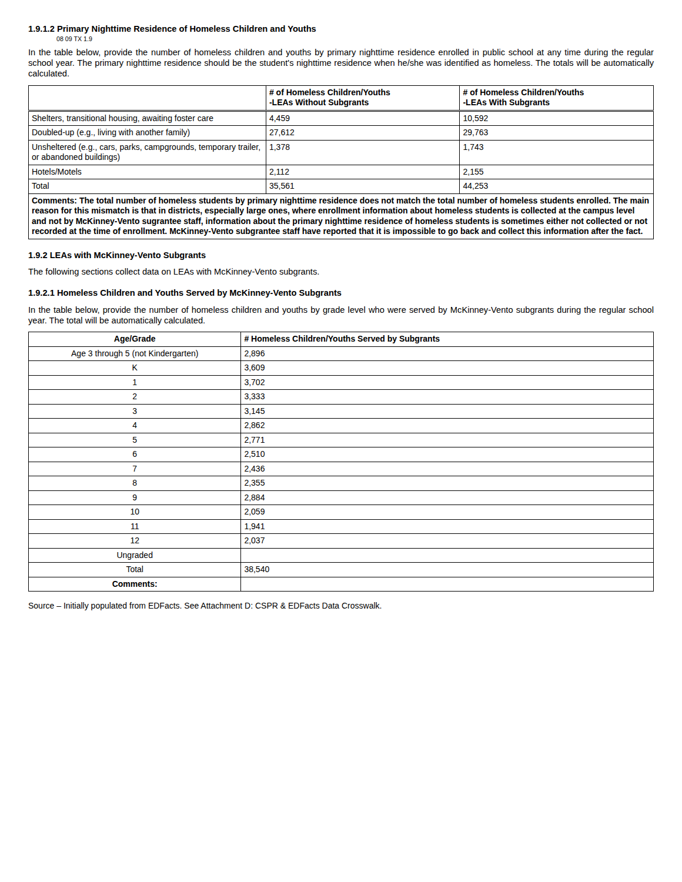1.9.1.2 Primary Nighttime Residence of Homeless Children and Youths
08 09 TX 1.9
In the table below, provide the number of homeless children and youths by primary nighttime residence enrolled in public school at any time during the regular school year. The primary nighttime residence should be the student's nighttime residence when he/she was identified as homeless. The totals will be automatically calculated.
| | # of Homeless Children/Youths -LEAs Without Subgrants | # of Homeless Children/Youths -LEAs With Subgrants |
| --- | --- | --- |
| Shelters, transitional housing, awaiting foster care | 4,459 | 10,592 |
| Doubled-up (e.g., living with another family) | 27,612 | 29,763 |
| Unsheltered (e.g., cars, parks, campgrounds, temporary trailer, or abandoned buildings) | 1,378 | 1,743 |
| Hotels/Motels | 2,112 | 2,155 |
| Total | 35,561 | 44,253 |
| Comments: The total number of homeless students by primary nighttime residence does not match the total number of homeless students enrolled. The main reason for this mismatch is that in districts, especially large ones, where enrollment information about homeless students is collected at the campus level and not by McKinney-Vento sugrantee staff, information about the primary nighttime residence of homeless students is sometimes either not collected or not recorded at the time of enrollment. McKinney-Vento subgrantee staff have reported that it is impossible to go back and collect this information after the fact. |
1.9.2 LEAs with McKinney-Vento Subgrants
The following sections collect data on LEAs with McKinney-Vento subgrants.
1.9.2.1 Homeless Children and Youths Served by McKinney-Vento Subgrants
In the table below, provide the number of homeless children and youths by grade level who were served by McKinney-Vento subgrants during the regular school year. The total will be automatically calculated.
| Age/Grade | # Homeless Children/Youths Served by Subgrants |
| --- | --- |
| Age 3 through 5 (not Kindergarten) | 2,896 |
| K | 3,609 |
| 1 | 3,702 |
| 2 | 3,333 |
| 3 | 3,145 |
| 4 | 2,862 |
| 5 | 2,771 |
| 6 | 2,510 |
| 7 | 2,436 |
| 8 | 2,355 |
| 9 | 2,884 |
| 10 | 2,059 |
| 11 | 1,941 |
| 12 | 2,037 |
| Ungraded | |
| Total | 38,540 |
| Comments: | |
Source – Initially populated from EDFacts. See Attachment D: CSPR & EDFacts Data Crosswalk.